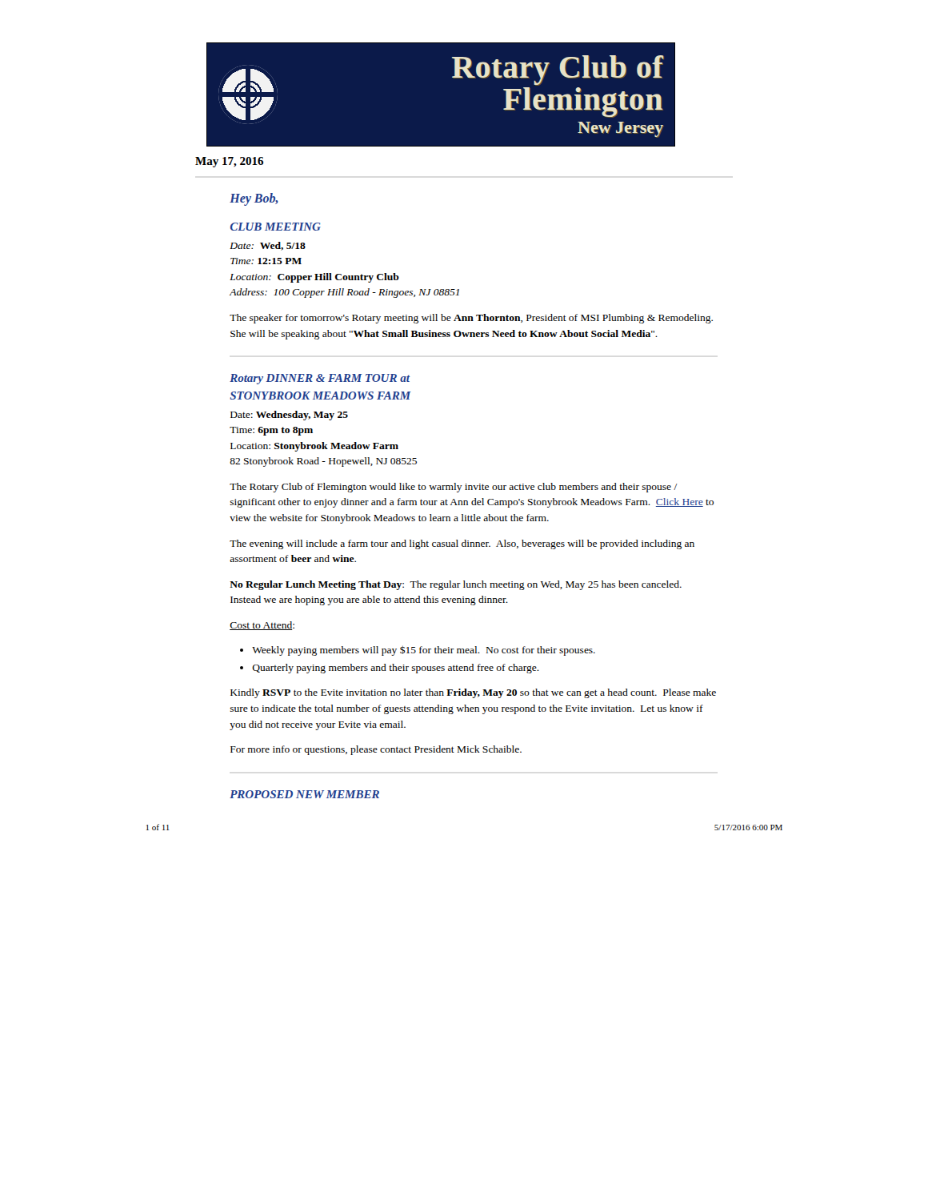Rotary Club of Flemington
New Jersey
May 17, 2016
Hey Bob,
CLUB MEETING
Date: Wed, 5/18
Time: 12:15 PM
Location: Copper Hill Country Club
Address: 100 Copper Hill Road - Ringoes, NJ 08851
The speaker for tomorrow's Rotary meeting will be Ann Thornton, President of MSI Plumbing & Remodeling. She will be speaking about "What Small Business Owners Need to Know About Social Media".
Rotary DINNER & FARM TOUR at
STONYBROOK MEADOWS FARM
Date: Wednesday, May 25
Time: 6pm to 8pm
Location: Stonybrook Meadow Farm
82 Stonybrook Road - Hopewell, NJ 08525
The Rotary Club of Flemington would like to warmly invite our active club members and their spouse / significant other to enjoy dinner and a farm tour at Ann del Campo's Stonybrook Meadows Farm. Click Here to view the website for Stonybrook Meadows to learn a little about the farm.
The evening will include a farm tour and light casual dinner. Also, beverages will be provided including an assortment of beer and wine.
No Regular Lunch Meeting That Day: The regular lunch meeting on Wed, May 25 has been canceled. Instead we are hoping you are able to attend this evening dinner.
Cost to Attend:
Weekly paying members will pay $15 for their meal. No cost for their spouses.
Quarterly paying members and their spouses attend free of charge.
Kindly RSVP to the Evite invitation no later than Friday, May 20 so that we can get a head count. Please make sure to indicate the total number of guests attending when you respond to the Evite invitation. Let us know if you did not receive your Evite via email.
For more info or questions, please contact President Mick Schaible.
PROPOSED NEW MEMBER
1 of 11 5/17/2016 6:00 PM